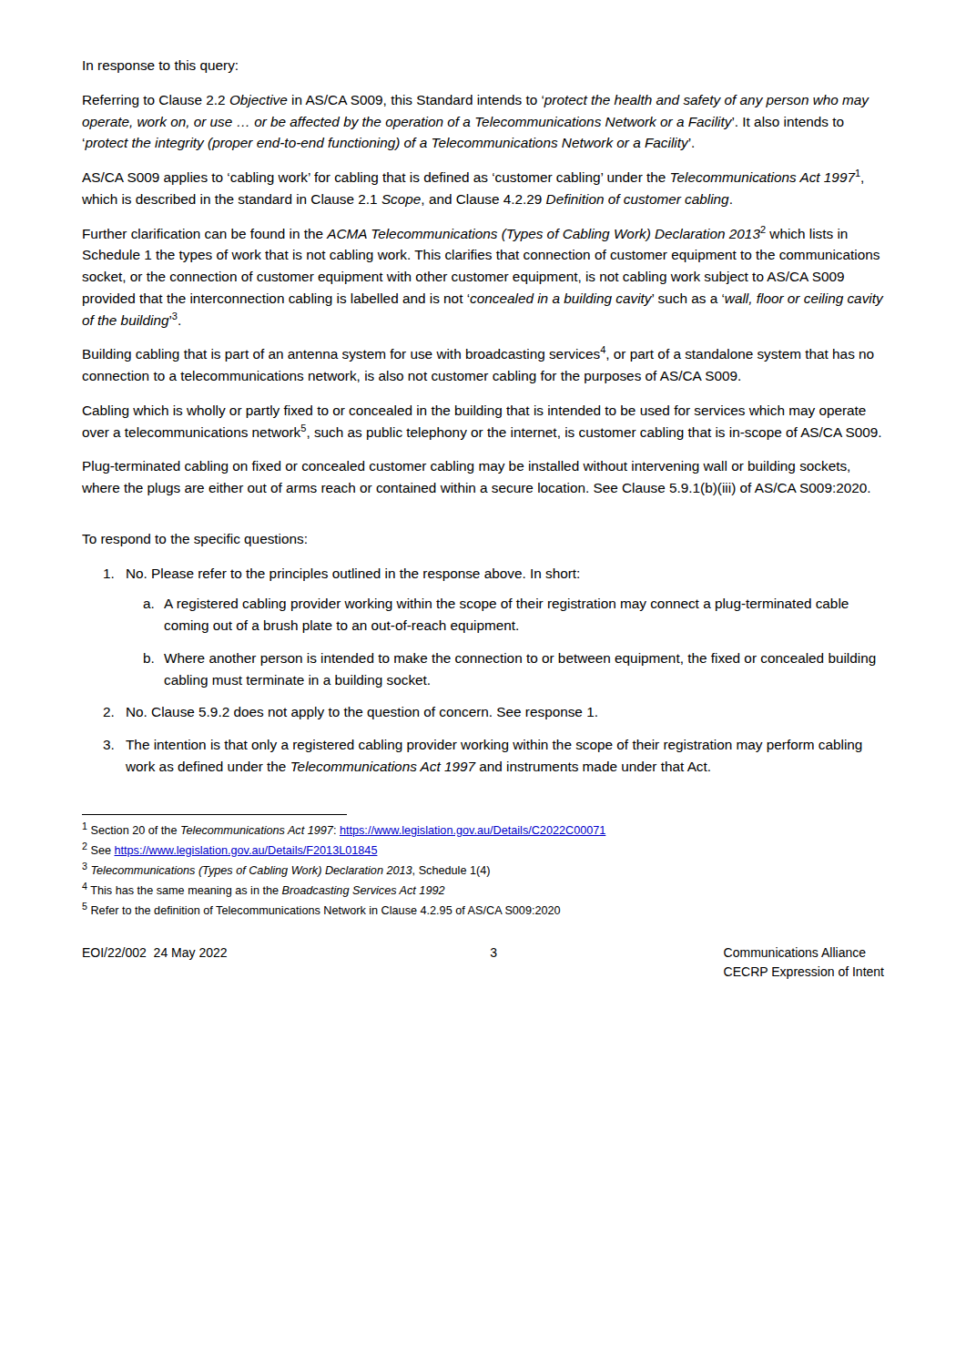In response to this query:
Referring to Clause 2.2 Objective in AS/CA S009, this Standard intends to ‘protect the health and safety of any person who may operate, work on, or use … or be affected by the operation of a Telecommunications Network or a Facility’. It also intends to ‘protect the integrity (proper end-to-end functioning) of a Telecommunications Network or a Facility’.
AS/CA S009 applies to ‘cabling work’ for cabling that is defined as ‘customer cabling’ under the Telecommunications Act 19971, which is described in the standard in Clause 2.1 Scope, and Clause 4.2.29 Definition of customer cabling.
Further clarification can be found in the ACMA Telecommunications (Types of Cabling Work) Declaration 20132 which lists in Schedule 1 the types of work that is not cabling work. This clarifies that connection of customer equipment to the communications socket, or the connection of customer equipment with other customer equipment, is not cabling work subject to AS/CA S009 provided that the interconnection cabling is labelled and is not ‘concealed in a building cavity’ such as a ‘wall, floor or ceiling cavity of the building’3.
Building cabling that is part of an antenna system for use with broadcasting services4, or part of a standalone system that has no connection to a telecommunications network, is also not customer cabling for the purposes of AS/CA S009.
Cabling which is wholly or partly fixed to or concealed in the building that is intended to be used for services which may operate over a telecommunications network5, such as public telephony or the internet, is customer cabling that is in-scope of AS/CA S009.
Plug-terminated cabling on fixed or concealed customer cabling may be installed without intervening wall or building sockets, where the plugs are either out of arms reach or contained within a secure location. See Clause 5.9.1(b)(iii) of AS/CA S009:2020.
To respond to the specific questions:
No. Please refer to the principles outlined in the response above. In short:
A registered cabling provider working within the scope of their registration may connect a plug-terminated cable coming out of a brush plate to an out-of-reach equipment.
Where another person is intended to make the connection to or between equipment, the fixed or concealed building cabling must terminate in a building socket.
No. Clause 5.9.2 does not apply to the question of concern. See response 1.
The intention is that only a registered cabling provider working within the scope of their registration may perform cabling work as defined under the Telecommunications Act 1997 and instruments made under that Act.
1 Section 20 of the Telecommunications Act 1997: https://www.legislation.gov.au/Details/C2022C00071
2 See https://www.legislation.gov.au/Details/F2013L01845
3 Telecommunications (Types of Cabling Work) Declaration 2013, Schedule 1(4)
4 This has the same meaning as in the Broadcasting Services Act 1992
5 Refer to the definition of Telecommunications Network in Clause 4.2.95 of AS/CA S009:2020
EOI/22/002 24 May 2022
3
Communications Alliance
CECRP Expression of Intent